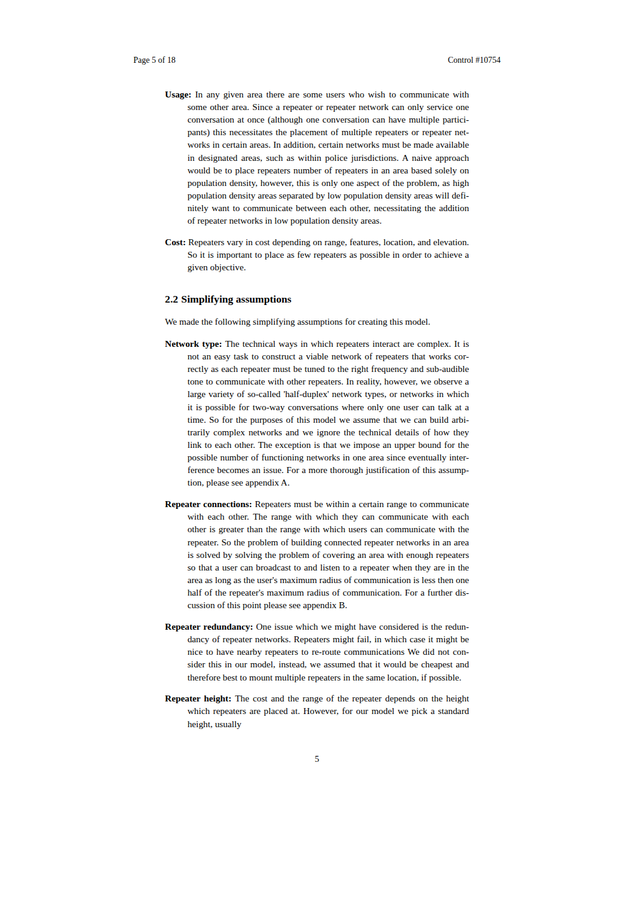Page 5 of 18
Control #10754
Usage:
In any given area there are some users who wish to communicate with some other area. Since a repeater or repeater network can only service one conversation at once (although one conversation can have multiple participants) this necessitates the placement of multiple repeaters or repeater networks in certain areas. In addition, certain networks must be made available in designated areas, such as within police jurisdictions. A naive approach would be to place repeaters number of repeaters in an area based solely on population density, however, this is only one aspect of the problem, as high population density areas separated by low population density areas will definitely want to communicate between each other, necessitating the addition of repeater networks in low population density areas.
Cost:
Repeaters vary in cost depending on range, features, location, and elevation. So it is important to place as few repeaters as possible in order to achieve a given objective.
2.2 Simplifying assumptions
We made the following simplifying assumptions for creating this model.
Network type:
The technical ways in which repeaters interact are complex. It is not an easy task to construct a viable network of repeaters that works correctly as each repeater must be tuned to the right frequency and sub-audible tone to communicate with other repeaters. In reality, however, we observe a large variety of so-called 'half-duplex' network types, or networks in which it is possible for two-way conversations where only one user can talk at a time. So for the purposes of this model we assume that we can build arbitrarily complex networks and we ignore the technical details of how they link to each other. The exception is that we impose an upper bound for the possible number of functioning networks in one area since eventually interference becomes an issue. For a more thorough justification of this assumption, please see appendix A.
Repeater connections:
Repeaters must be within a certain range to communicate with each other. The range with which they can communicate with each other is greater than the range with which users can communicate with the repeater. So the problem of building connected repeater networks in an area is solved by solving the problem of covering an area with enough repeaters so that a user can broadcast to and listen to a repeater when they are in the area as long as the user's maximum radius of communication is less then one half of the repeater's maximum radius of communication. For a further discussion of this point please see appendix B.
Repeater redundancy:
One issue which we might have considered is the redundancy of repeater networks. Repeaters might fail, in which case it might be nice to have nearby repeaters to re-route communications We did not consider this in our model, instead, we assumed that it would be cheapest and therefore best to mount multiple repeaters in the same location, if possible.
Repeater height:
The cost and the range of the repeater depends on the height which repeaters are placed at. However, for our model we pick a standard height, usually
5